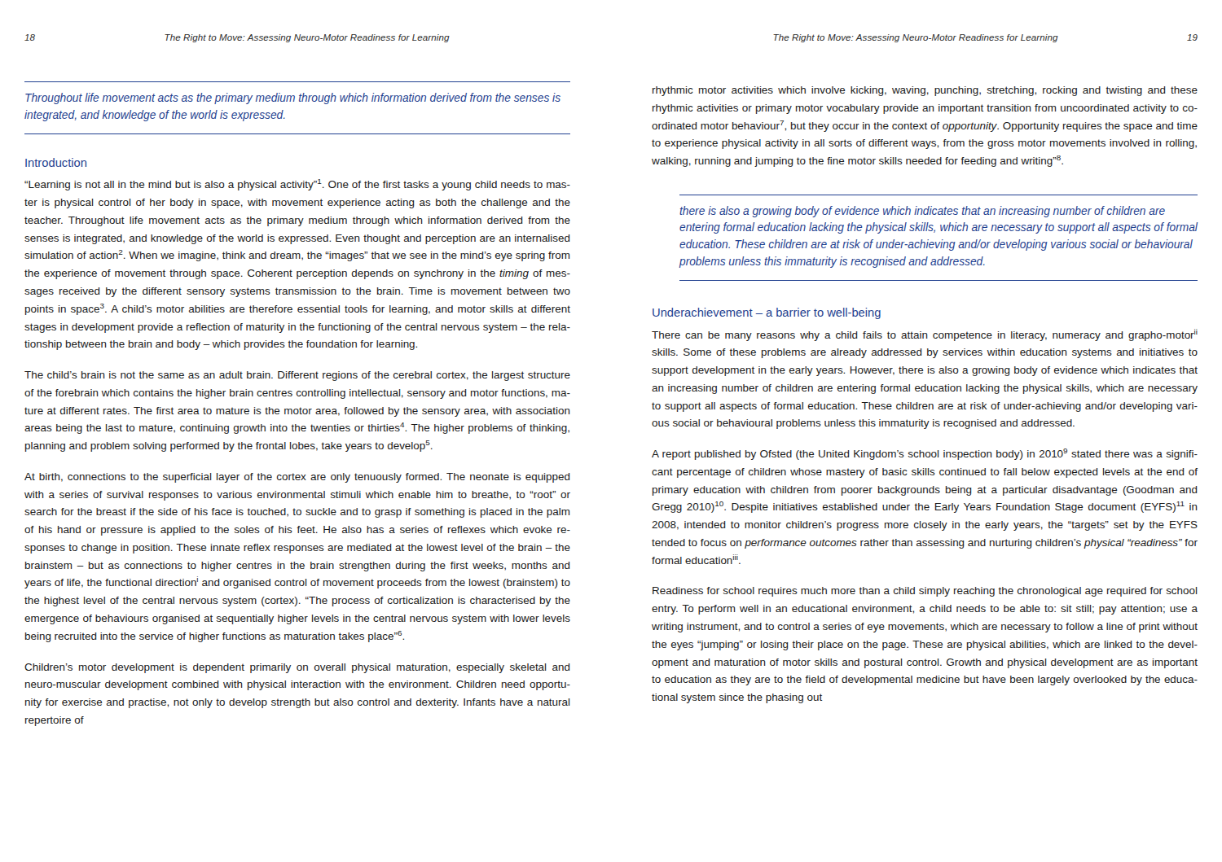18 The Right to Move: Assessing Neuro-Motor Readiness for Learning
Throughout life movement acts as the primary medium through which information derived from the senses is integrated, and knowledge of the world is expressed.
Introduction
“Learning is not all in the mind but is also a physical activity”1. One of the first tasks a young child needs to master is physical control of her body in space, with movement experience acting as both the challenge and the teacher. Throughout life movement acts as the primary medium through which information derived from the senses is integrated, and knowledge of the world is expressed. Even thought and perception are an internalised simulation of action2. When we imagine, think and dream, the “images” that we see in the mind’s eye spring from the experience of movement through space. Coherent perception depends on synchrony in the timing of messages received by the different sensory systems transmission to the brain. Time is movement between two points in space3. A child’s motor abilities are therefore essential tools for learning, and motor skills at different stages in development provide a reflection of maturity in the functioning of the central nervous system – the relationship between the brain and body – which provides the foundation for learning.
The child’s brain is not the same as an adult brain. Different regions of the cerebral cortex, the largest structure of the forebrain which contains the higher brain centres controlling intellectual, sensory and motor functions, mature at different rates. The first area to mature is the motor area, followed by the sensory area, with association areas being the last to mature, continuing growth into the twenties or thirties4. The higher problems of thinking, planning and problem solving performed by the frontal lobes, take years to develop5.
At birth, connections to the superficial layer of the cortex are only tenuously formed. The neonate is equipped with a series of survival responses to various environmental stimuli which enable him to breathe, to “root” or search for the breast if the side of his face is touched, to suckle and to grasp if something is placed in the palm of his hand or pressure is applied to the soles of his feet. He also has a series of reflexes which evoke responses to change in position. These innate reflex responses are mediated at the lowest level of the brain – the brainstem – but as connections to higher centres in the brain strengthen during the first weeks, months and years of life, the functional directioni and organised control of movement proceeds from the lowest (brainstem) to the highest level of the central nervous system (cortex). “The process of corticalization is characterised by the emergence of behaviours organised at sequentially higher levels in the central nervous system with lower levels being recruited into the service of higher functions as maturation takes place”6.
Children’s motor development is dependent primarily on overall physical maturation, especially skeletal and neuro-muscular development combined with physical interaction with the environment. Children need opportunity for exercise and practise, not only to develop strength but also control and dexterity. Infants have a natural repertoire of
The Right to Move: Assessing Neuro-Motor Readiness for Learning 19
rhythmic motor activities which involve kicking, waving, punching, stretching, rocking and twisting and these rhythmic activities or primary motor vocabulary provide an important transition from uncoordinated activity to coordinated motor behaviour7, but they occur in the context of opportunity. Opportunity requires the space and time to experience physical activity in all sorts of different ways, from the gross motor movements involved in rolling, walking, running and jumping to the fine motor skills needed for feeding and writing”8.
there is also a growing body of evidence which indicates that an increasing number of children are entering formal education lacking the physical skills, which are necessary to support all aspects of formal education. These children are at risk of under-achieving and/or developing various social or behavioural problems unless this immaturity is recognised and addressed.
Underachievement – a barrier to well-being
There can be many reasons why a child fails to attain competence in literacy, numeracy and grapho-motorii skills. Some of these problems are already addressed by services within education systems and initiatives to support development in the early years. However, there is also a growing body of evidence which indicates that an increasing number of children are entering formal education lacking the physical skills, which are necessary to support all aspects of formal education. These children are at risk of under-achieving and/or developing various social or behavioural problems unless this immaturity is recognised and addressed.
A report published by Ofsted (the United Kingdom’s school inspection body) in 20109 stated there was a significant percentage of children whose mastery of basic skills continued to fall below expected levels at the end of primary education with children from poorer backgrounds being at a particular disadvantage (Goodman and Gregg 2010)10. Despite initiatives established under the Early Years Foundation Stage document (EYFS)11 in 2008, intended to monitor children’s progress more closely in the early years, the “targets” set by the EYFS tended to focus on performance outcomes rather than assessing and nurturing children’s physical “readiness” for formal educationiii.
Readiness for school requires much more than a child simply reaching the chronological age required for school entry. To perform well in an educational environment, a child needs to be able to: sit still; pay attention; use a writing instrument, and to control a series of eye movements, which are necessary to follow a line of print without the eyes “jumping” or losing their place on the page. These are physical abilities, which are linked to the development and maturation of motor skills and postural control. Growth and physical development are as important to education as they are to the field of developmental medicine but have been largely overlooked by the educational system since the phasing out